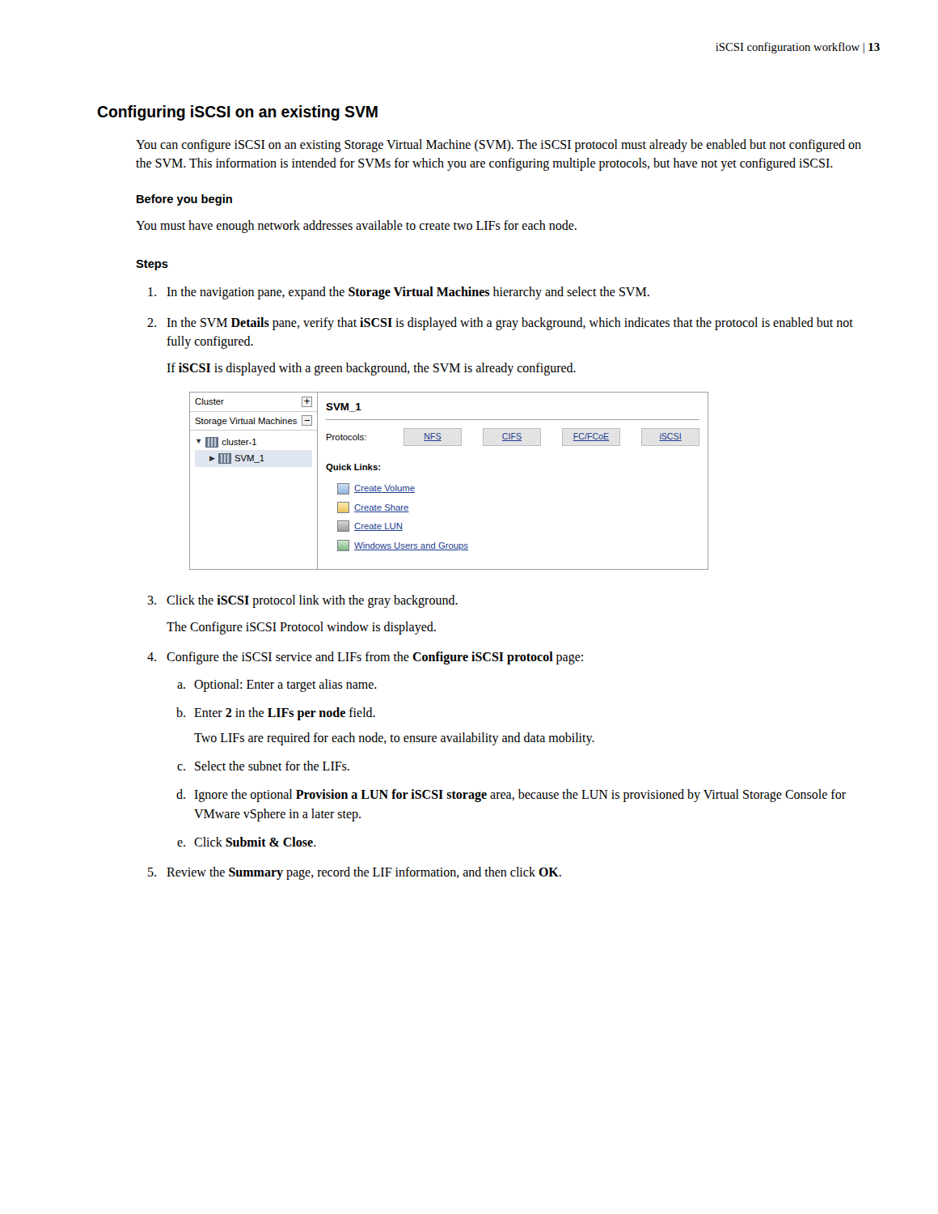iSCSI configuration workflow | 13
Configuring iSCSI on an existing SVM
You can configure iSCSI on an existing Storage Virtual Machine (SVM). The iSCSI protocol must already be enabled but not configured on the SVM. This information is intended for SVMs for which you are configuring multiple protocols, but have not yet configured iSCSI.
Before you begin
You must have enough network addresses available to create two LIFs for each node.
Steps
In the navigation pane, expand the Storage Virtual Machines hierarchy and select the SVM.
In the SVM Details pane, verify that iSCSI is displayed with a gray background, which indicates that the protocol is enabled but not fully configured.
If iSCSI is displayed with a green background, the SVM is already configured.
Cluster +
Storage Virtual Machines −
▼ cluster-1
▶ SVM_1
SVM_1
Protocols: NFS CIFS FC/FCoE iSCSI
Quick Links:
Create Volume
Create Share
Create LUN
Windows Users and Groups
Click the iSCSI protocol link with the gray background.
The Configure iSCSI Protocol window is displayed.
Configure the iSCSI service and LIFs from the Configure iSCSI protocol page:
Optional: Enter a target alias name.
Enter 2 in the LIFs per node field.
Two LIFs are required for each node, to ensure availability and data mobility.
Select the subnet for the LIFs.
Ignore the optional Provision a LUN for iSCSI storage area, because the LUN is provisioned by Virtual Storage Console for VMware vSphere in a later step.
Click Submit & Close.
Review the Summary page, record the LIF information, and then click OK.